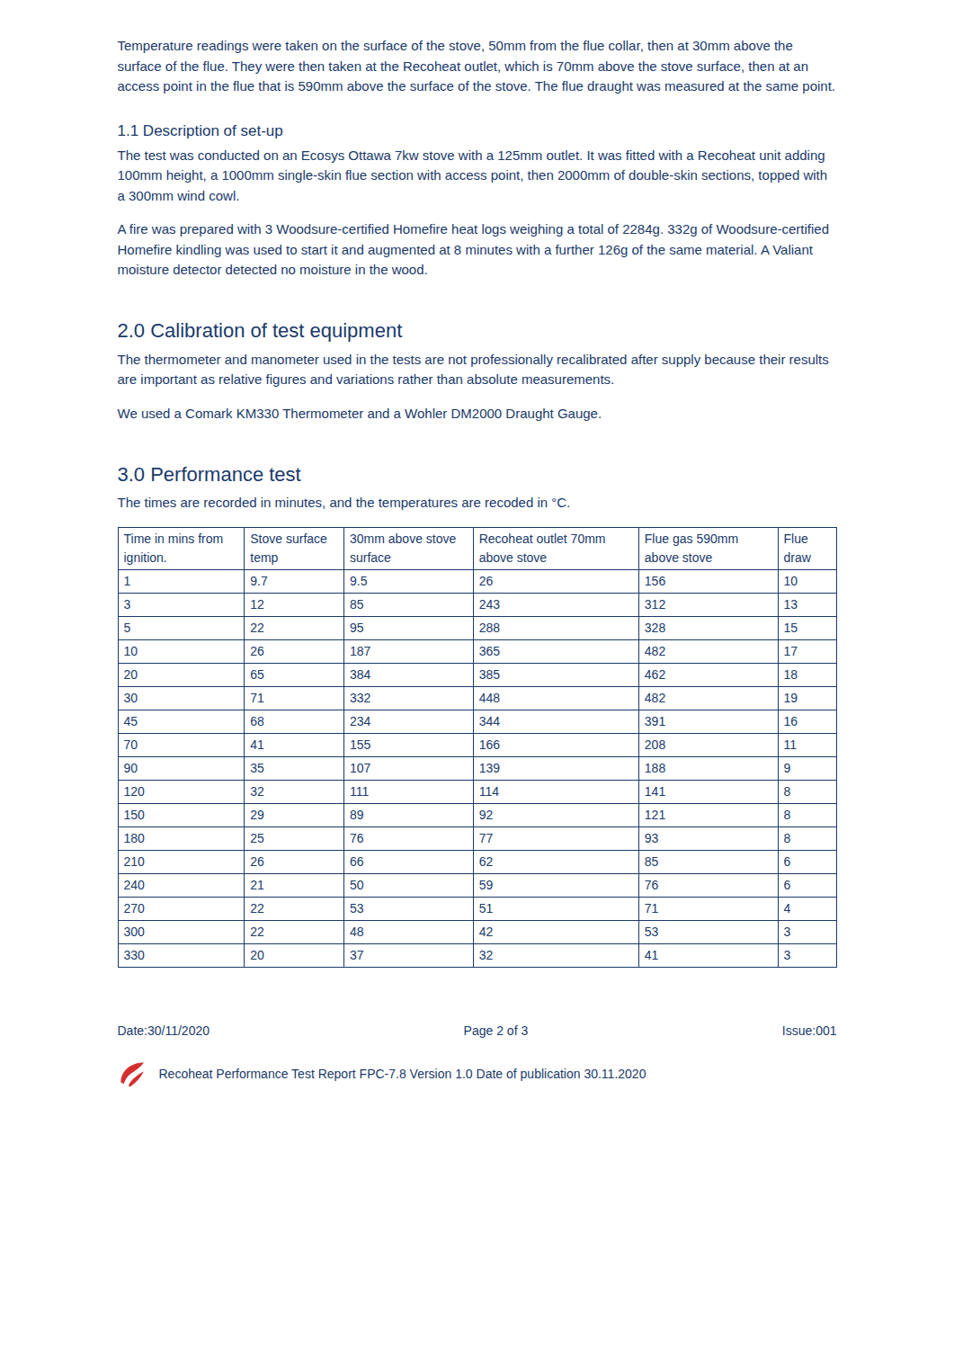Temperature readings were taken on the surface of the stove, 50mm from the flue collar, then at 30mm above the surface of the flue. They were then taken at the Recoheat outlet, which is 70mm above the stove surface, then at an access point in the flue that is 590mm above the surface of the stove. The flue draught was measured at the same point.
1.1 Description of set-up
The test was conducted on an Ecosys Ottawa 7kw stove with a 125mm outlet. It was fitted with a Recoheat unit adding 100mm height, a 1000mm single-skin flue section with access point, then 2000mm of double-skin sections, topped with a 300mm wind cowl.
A fire was prepared with 3 Woodsure-certified Homefire heat logs weighing a total of 2284g. 332g of Woodsure-certified Homefire kindling was used to start it and augmented at 8 minutes with a further 126g of the same material. A Valiant moisture detector detected no moisture in the wood.
2.0 Calibration of test equipment
The thermometer and manometer used in the tests are not professionally recalibrated after supply because their results are important as relative figures and variations rather than absolute measurements.
We used a Comark KM330 Thermometer and a Wohler DM2000 Draught Gauge.
3.0 Performance test
The times are recorded in minutes, and the temperatures are recoded in °C.
| Time in mins from ignition. | Stove surface temp | 30mm above stove surface | Recoheat outlet 70mm above stove | Flue gas 590mm above stove | Flue draw |
| --- | --- | --- | --- | --- | --- |
| 1 | 9.7 | 9.5 | 26 | 156 | 10 |
| 3 | 12 | 85 | 243 | 312 | 13 |
| 5 | 22 | 95 | 288 | 328 | 15 |
| 10 | 26 | 187 | 365 | 482 | 17 |
| 20 | 65 | 384 | 385 | 462 | 18 |
| 30 | 71 | 332 | 448 | 482 | 19 |
| 45 | 68 | 234 | 344 | 391 | 16 |
| 70 | 41 | 155 | 166 | 208 | 11 |
| 90 | 35 | 107 | 139 | 188 | 9 |
| 120 | 32 | 111 | 114 | 141 | 8 |
| 150 | 29 | 89 | 92 | 121 | 8 |
| 180 | 25 | 76 | 77 | 93 | 8 |
| 210 | 26 | 66 | 62 | 85 | 6 |
| 240 | 21 | 50 | 59 | 76 | 6 |
| 270 | 22 | 53 | 51 | 71 | 4 |
| 300 | 22 | 48 | 42 | 53 | 3 |
| 330 | 20 | 37 | 32 | 41 | 3 |
Date:30/11/2020 Page 2 of 3 Issue:001
Recoheat Performance Test Report FPC-7.8 Version 1.0 Date of publication 30.11.2020